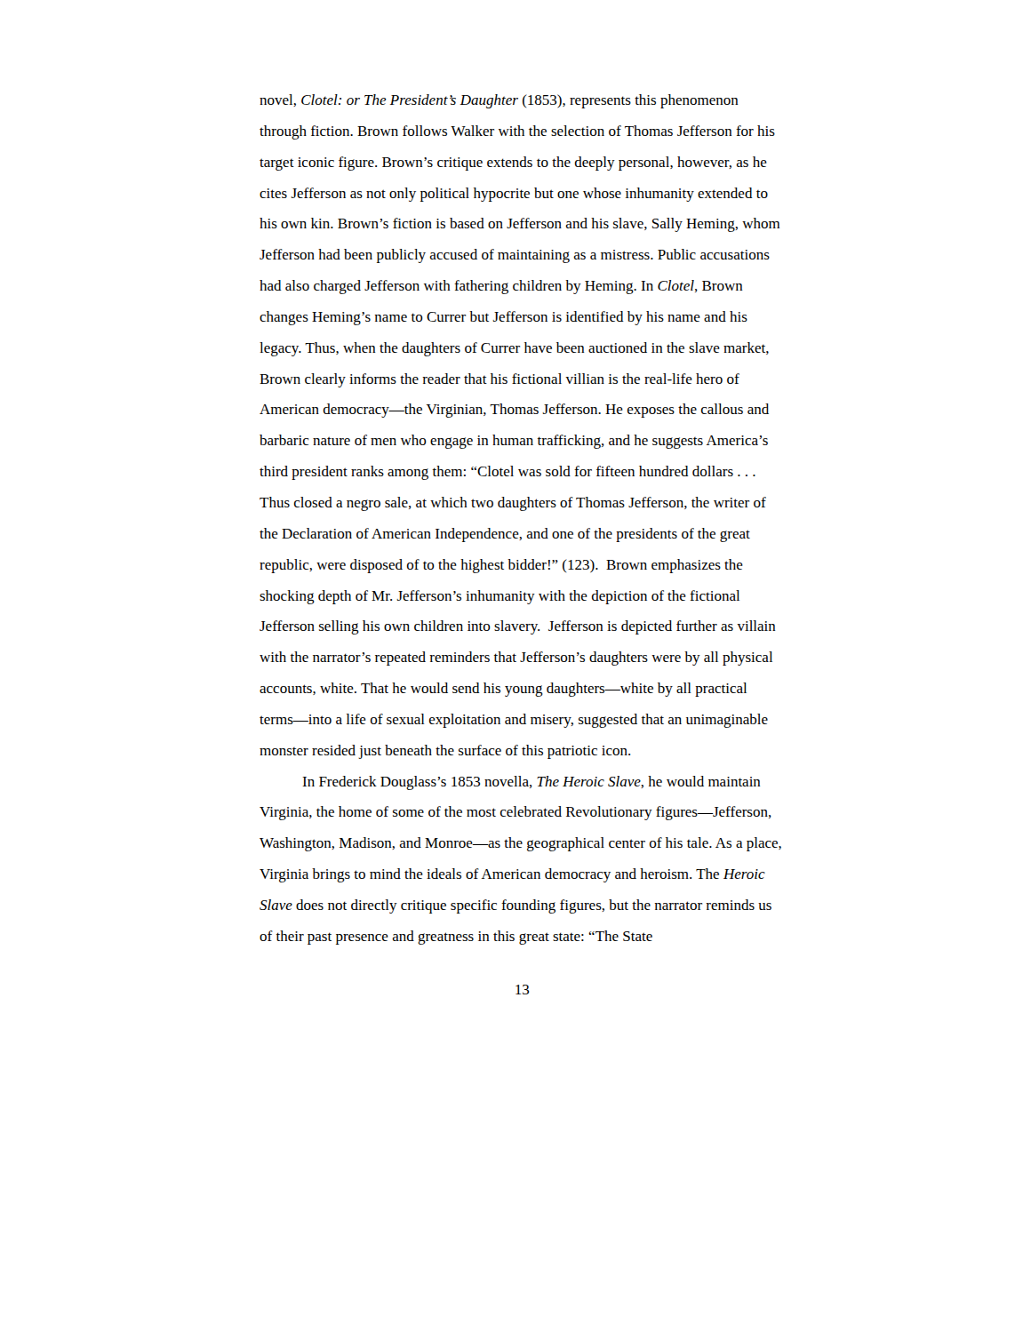novel, Clotel: or The President’s Daughter (1853), represents this phenomenon through fiction. Brown follows Walker with the selection of Thomas Jefferson for his target iconic figure. Brown’s critique extends to the deeply personal, however, as he cites Jefferson as not only political hypocrite but one whose inhumanity extended to his own kin. Brown’s fiction is based on Jefferson and his slave, Sally Heming, whom Jefferson had been publicly accused of maintaining as a mistress. Public accusations had also charged Jefferson with fathering children by Heming. In Clotel, Brown changes Heming’s name to Currer but Jefferson is identified by his name and his legacy. Thus, when the daughters of Currer have been auctioned in the slave market, Brown clearly informs the reader that his fictional villian is the real-life hero of American democracy—the Virginian, Thomas Jefferson. He exposes the callous and barbaric nature of men who engage in human trafficking, and he suggests America’s third president ranks among them: “Clotel was sold for fifteen hundred dollars . . . Thus closed a negro sale, at which two daughters of Thomas Jefferson, the writer of the Declaration of American Independence, and one of the presidents of the great republic, were disposed of to the highest bidder!” (123). Brown emphasizes the shocking depth of Mr. Jefferson’s inhumanity with the depiction of the fictional Jefferson selling his own children into slavery. Jefferson is depicted further as villain with the narrator’s repeated reminders that Jefferson’s daughters were by all physical accounts, white. That he would send his young daughters—white by all practical terms—into a life of sexual exploitation and misery, suggested that an unimaginable monster resided just beneath the surface of this patriotic icon.
In Frederick Douglass’s 1853 novella, The Heroic Slave, he would maintain Virginia, the home of some of the most celebrated Revolutionary figures—Jefferson, Washington, Madison, and Monroe—as the geographical center of his tale. As a place, Virginia brings to mind the ideals of American democracy and heroism. The Heroic Slave does not directly critique specific founding figures, but the narrator reminds us of their past presence and greatness in this great state: “The State
13